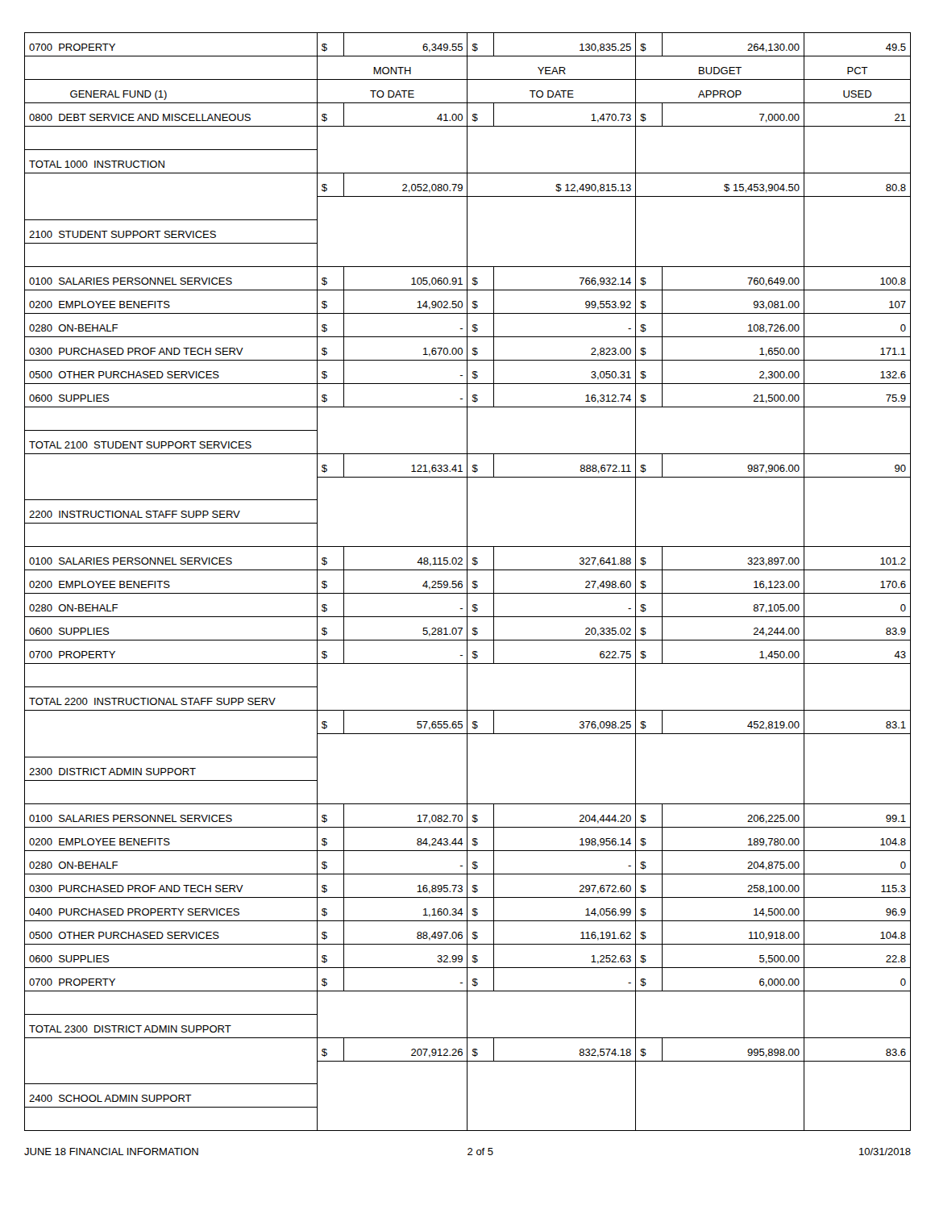| 0700 PROPERTY | $ | 6,349.55 | $ | 130,835.25 | $ | 264,130.00 | 49.5 |
| | MONTH | YEAR | BUDGET | PCT |
| GENERAL FUND (1) | TO DATE | TO DATE | APPROP | USED |
| 0800 DEBT SERVICE AND MISCELLANEOUS | $ | 41.00 | $ | 1,470.73 | $ | 7,000.00 | 21 |
| TOTAL 1000 INSTRUCTION | | | | |
| | $ | 2,052,080.79 | $ 12,490,815.13 | $ 15,453,904.50 | 80.8 |
| 2100 STUDENT SUPPORT SERVICES | | | | |
| 0100 SALARIES PERSONNEL SERVICES | $ | 105,060.91 | $ | 766,932.14 | $ | 760,649.00 | 100.8 |
| 0200 EMPLOYEE BENEFITS | $ | 14,902.50 | $ | 99,553.92 | $ | 93,081.00 | 107 |
| 0280 ON-BEHALF | $ | - | $ | - | $ | 108,726.00 | 0 |
| 0300 PURCHASED PROF AND TECH SERV | $ | 1,670.00 | $ | 2,823.00 | $ | 1,650.00 | 171.1 |
| 0500 OTHER PURCHASED SERVICES | $ | - | $ | 3,050.31 | $ | 2,300.00 | 132.6 |
| 0600 SUPPLIES | $ | - | $ | 16,312.74 | $ | 21,500.00 | 75.9 |
| TOTAL 2100 STUDENT SUPPORT SERVICES | | | | |
| | $ | 121,633.41 | $ | 888,672.11 | $ | 987,906.00 | 90 |
| 2200 INSTRUCTIONAL STAFF SUPP SERV | | | | |
| 0100 SALARIES PERSONNEL SERVICES | $ | 48,115.02 | $ | 327,641.88 | $ | 323,897.00 | 101.2 |
| 0200 EMPLOYEE BENEFITS | $ | 4,259.56 | $ | 27,498.60 | $ | 16,123.00 | 170.6 |
| 0280 ON-BEHALF | $ | - | $ | - | $ | 87,105.00 | 0 |
| 0600 SUPPLIES | $ | 5,281.07 | $ | 20,335.02 | $ | 24,244.00 | 83.9 |
| 0700 PROPERTY | $ | - | $ | 622.75 | $ | 1,450.00 | 43 |
| TOTAL 2200 INSTRUCTIONAL STAFF SUPP SERV | | | | |
| | $ | 57,655.65 | $ | 376,098.25 | $ | 452,819.00 | 83.1 |
| 2300 DISTRICT ADMIN SUPPORT | | | | |
| 0100 SALARIES PERSONNEL SERVICES | $ | 17,082.70 | $ | 204,444.20 | $ | 206,225.00 | 99.1 |
| 0200 EMPLOYEE BENEFITS | $ | 84,243.44 | $ | 198,956.14 | $ | 189,780.00 | 104.8 |
| 0280 ON-BEHALF | $ | - | $ | - | $ | 204,875.00 | 0 |
| 0300 PURCHASED PROF AND TECH SERV | $ | 16,895.73 | $ | 297,672.60 | $ | 258,100.00 | 115.3 |
| 0400 PURCHASED PROPERTY SERVICES | $ | 1,160.34 | $ | 14,056.99 | $ | 14,500.00 | 96.9 |
| 0500 OTHER PURCHASED SERVICES | $ | 88,497.06 | $ | 116,191.62 | $ | 110,918.00 | 104.8 |
| 0600 SUPPLIES | $ | 32.99 | $ | 1,252.63 | $ | 5,500.00 | 22.8 |
| 0700 PROPERTY | $ | - | $ | - | $ | 6,000.00 | 0 |
| TOTAL 2300 DISTRICT ADMIN SUPPORT | | | | |
| | $ | 207,912.26 | $ | 832,574.18 | $ | 995,898.00 | 83.6 |
| 2400 SCHOOL ADMIN SUPPORT | | | | |
JUNE 18 FINANCIAL INFORMATION 2 of 5 10/31/2018